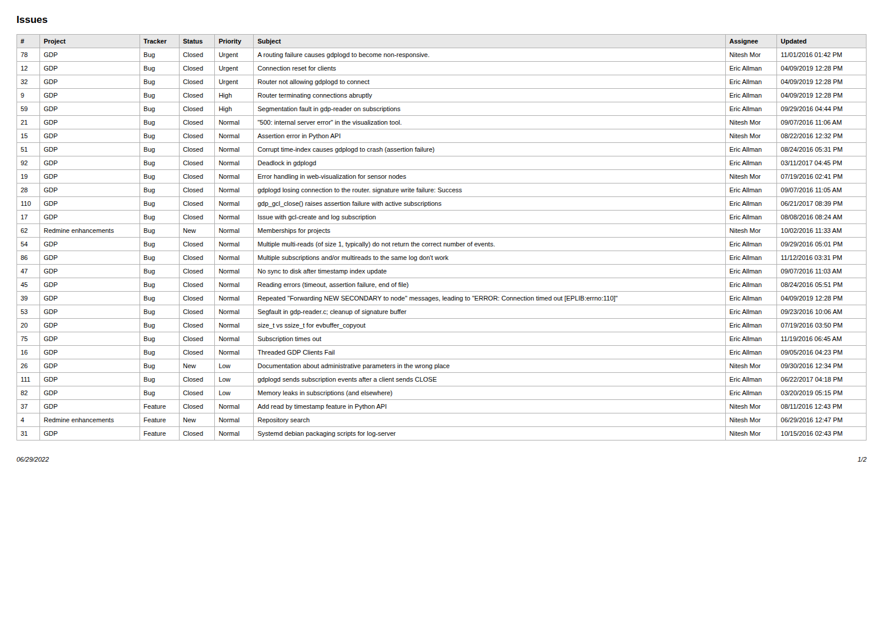Issues
| # | Project | Tracker | Status | Priority | Subject | Assignee | Updated |
| --- | --- | --- | --- | --- | --- | --- | --- |
| 78 | GDP | Bug | Closed | Urgent | A routing failure causes gdplogd to become non-responsive. | Nitesh Mor | 11/01/2016 01:42 PM |
| 12 | GDP | Bug | Closed | Urgent | Connection reset for clients | Eric Allman | 04/09/2019 12:28 PM |
| 32 | GDP | Bug | Closed | Urgent | Router not allowing gdplogd to connect | Eric Allman | 04/09/2019 12:28 PM |
| 9 | GDP | Bug | Closed | High | Router terminating connections abruptly | Eric Allman | 04/09/2019 12:28 PM |
| 59 | GDP | Bug | Closed | High | Segmentation fault in gdp-reader on subscriptions | Eric Allman | 09/29/2016 04:44 PM |
| 21 | GDP | Bug | Closed | Normal | "500: internal server error" in the visualization tool. | Nitesh Mor | 09/07/2016 11:06 AM |
| 15 | GDP | Bug | Closed | Normal | Assertion error in Python API | Nitesh Mor | 08/22/2016 12:32 PM |
| 51 | GDP | Bug | Closed | Normal | Corrupt time-index causes gdplogd to crash (assertion failure) | Eric Allman | 08/24/2016 05:31 PM |
| 92 | GDP | Bug | Closed | Normal | Deadlock in gdplogd | Eric Allman | 03/11/2017 04:45 PM |
| 19 | GDP | Bug | Closed | Normal | Error handling in web-visualization for sensor nodes | Nitesh Mor | 07/19/2016 02:41 PM |
| 28 | GDP | Bug | Closed | Normal | gdplogd losing connection to the router. signature write failure: Success | Eric Allman | 09/07/2016 11:05 AM |
| 110 | GDP | Bug | Closed | Normal | gdp_gcl_close() raises assertion failure with active subscriptions | Eric Allman | 06/21/2017 08:39 PM |
| 17 | GDP | Bug | Closed | Normal | Issue with gcl-create and log subscription | Eric Allman | 08/08/2016 08:24 AM |
| 62 | Redmine enhancements | Bug | New | Normal | Memberships for projects | Nitesh Mor | 10/02/2016 11:33 AM |
| 54 | GDP | Bug | Closed | Normal | Multiple multi-reads (of size 1, typically) do not return the correct number of events. | Eric Allman | 09/29/2016 05:01 PM |
| 86 | GDP | Bug | Closed | Normal | Multiple subscriptions and/or multireads to the same log don't work | Eric Allman | 11/12/2016 03:31 PM |
| 47 | GDP | Bug | Closed | Normal | No sync to disk after timestamp index update | Eric Allman | 09/07/2016 11:03 AM |
| 45 | GDP | Bug | Closed | Normal | Reading errors (timeout, assertion failure, end of file) | Eric Allman | 08/24/2016 05:51 PM |
| 39 | GDP | Bug | Closed | Normal | Repeated "Forwarding NEW SECONDARY to node" messages, leading to "ERROR: Connection timed out [EPLIB:errno:110]" | Eric Allman | 04/09/2019 12:28 PM |
| 53 | GDP | Bug | Closed | Normal | Segfault in gdp-reader.c; cleanup of signature buffer | Eric Allman | 09/23/2016 10:06 AM |
| 20 | GDP | Bug | Closed | Normal | size_t vs ssize_t for evbuffer_copyout | Eric Allman | 07/19/2016 03:50 PM |
| 75 | GDP | Bug | Closed | Normal | Subscription times out | Eric Allman | 11/19/2016 06:45 AM |
| 16 | GDP | Bug | Closed | Normal | Threaded GDP Clients Fail | Eric Allman | 09/05/2016 04:23 PM |
| 26 | GDP | Bug | New | Low | Documentation about administrative parameters in the wrong place | Nitesh Mor | 09/30/2016 12:34 PM |
| 111 | GDP | Bug | Closed | Low | gdplogd sends subscription events after a client sends CLOSE | Eric Allman | 06/22/2017 04:18 PM |
| 82 | GDP | Bug | Closed | Low | Memory leaks in subscriptions (and elsewhere) | Eric Allman | 03/20/2019 05:15 PM |
| 37 | GDP | Feature | Closed | Normal | Add read by timestamp feature in Python API | Nitesh Mor | 08/11/2016 12:43 PM |
| 4 | Redmine enhancements | Feature | New | Normal | Repository search | Nitesh Mor | 06/29/2016 12:47 PM |
| 31 | GDP | Feature | Closed | Normal | Systemd debian packaging scripts for log-server | Nitesh Mor | 10/15/2016 02:43 PM |
06/29/2022 1/2